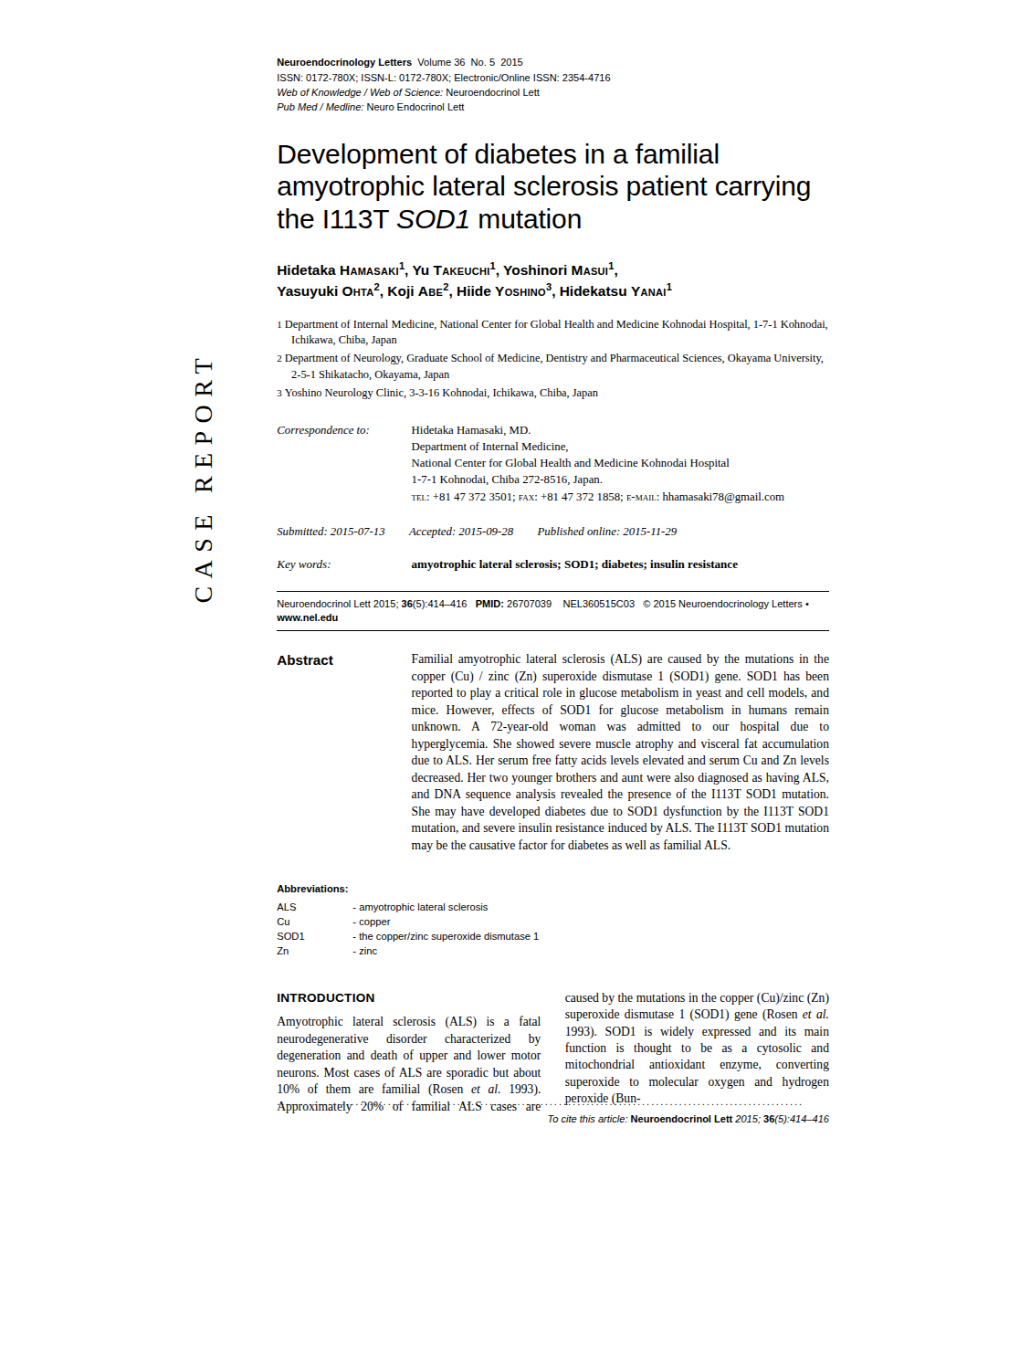CASE REPORT
Neuroendocrinology Letters Volume 36 No. 5 2015
ISSN: 0172-780X; ISSN-L: 0172-780X; Electronic/Online ISSN: 2354-4716
Web of Knowledge / Web of Science: Neuroendocrinol Lett
Pub Med / Medline: Neuro Endocrinol Lett
Development of diabetes in a familial amyotrophic lateral sclerosis patient carrying the I113T SOD1 mutation
Hidetaka Hamasaki1, Yu Takeuchi1, Yoshinori Masui1,
Yasuyuki Ohta2, Koji Abe2, Hiide Yoshino3, Hidekatsu Yanai1
1 Department of Internal Medicine, National Center for Global Health and Medicine Kohnodai Hospital, 1-7-1 Kohnodai, Ichikawa, Chiba, Japan
2 Department of Neurology, Graduate School of Medicine, Dentistry and Pharmaceutical Sciences, Okayama University, 2-5-1 Shikatacho, Okayama, Japan
3 Yoshino Neurology Clinic, 3-3-16 Kohnodai, Ichikawa, Chiba, Japan
Correspondence to:
Hidetaka Hamasaki, MD.
Department of Internal Medicine,
National Center for Global Health and Medicine Kohnodai Hospital
1-7-1 Kohnodai, Chiba 272-8516, Japan.
tel: +81 47 372 3501; fax: +81 47 372 1858; e-mail: hhamasaki78@gmail.com
Submitted: 2015-07-13 Accepted: 2015-09-28 Published online: 2015-11-29
Key words:
amyotrophic lateral sclerosis; SOD1; diabetes; insulin resistance
Neuroendocrinol Lett 2015; 36(5):414–416 PMID: 26707039 NEL360515C03 © 2015 Neuroendocrinology Letters • www.nel.edu
Abstract
Familial amyotrophic lateral sclerosis (ALS) are caused by the mutations in the copper (Cu) / zinc (Zn) superoxide dismutase 1 (SOD1) gene. SOD1 has been reported to play a critical role in glucose metabolism in yeast and cell models, and mice. However, effects of SOD1 for glucose metabolism in humans remain unknown. A 72-year-old woman was admitted to our hospital due to hyperglycemia. She showed severe muscle atrophy and visceral fat accumulation due to ALS. Her serum free fatty acids levels elevated and serum Cu and Zn levels decreased. Her two younger brothers and aunt were also diagnosed as having ALS, and DNA sequence analysis revealed the presence of the I113T SOD1 mutation. She may have developed diabetes due to SOD1 dysfunction by the I113T SOD1 mutation, and severe insulin resistance induced by ALS. The I113T SOD1 mutation may be the causative factor for diabetes as well as familial ALS.
Abbreviations:
| ALS | - amyotrophic lateral sclerosis |
| Cu | - copper |
| SOD1 | - the copper/zinc superoxide dismutase 1 |
| Zn | - zinc |
INTRODUCTION
Amyotrophic lateral sclerosis (ALS) is a fatal neurodegenerative disorder characterized by degeneration and death of upper and lower motor neurons. Most cases of ALS are sporadic but about 10% of them are familial (Rosen et al. 1993). Approximately 20% of familial ALS cases are caused by the mutations in the copper (Cu)/zinc (Zn) superoxide dismutase 1 (SOD1) gene (Rosen et al. 1993). SOD1 is widely expressed and its main function is thought to be as a cytosolic and mitochondrial antioxidant enzyme, converting superoxide to molecular oxygen and hydrogen peroxide (Bun-
..................................................................................................................
To cite this article: Neuroendocrinol Lett 2015; 36(5):414–416